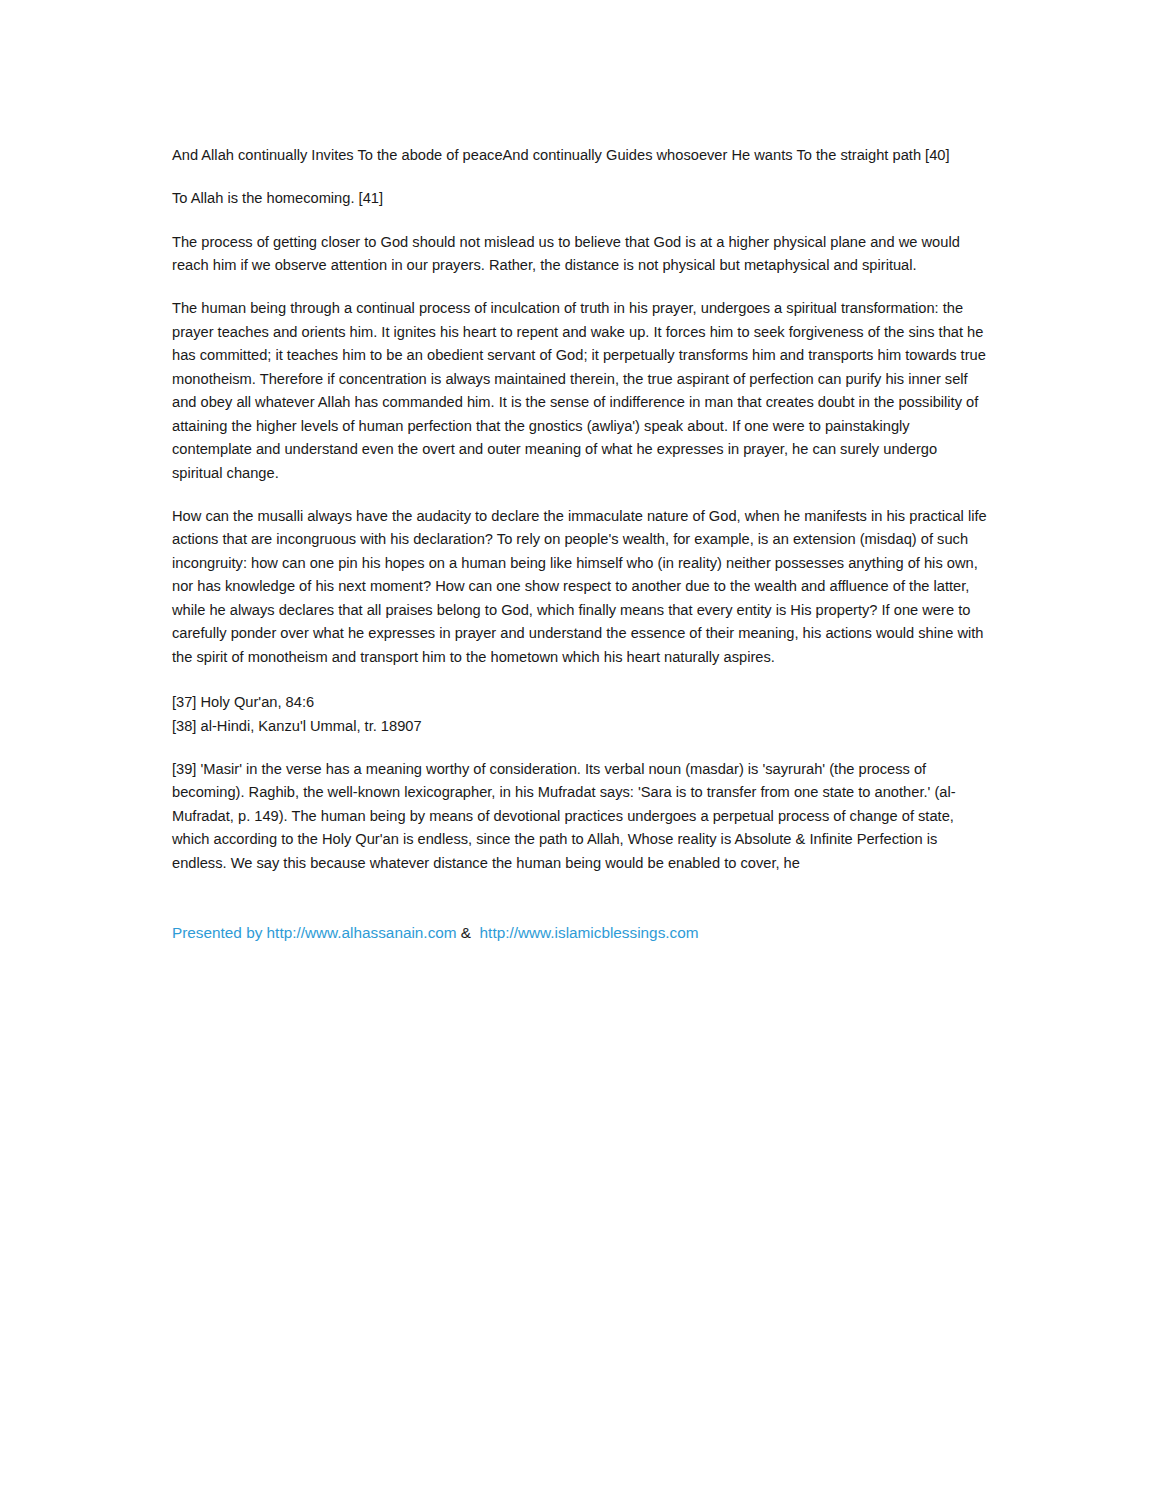And Allah continually Invites To the abode of peaceAnd continually Guides whosoever He wants To the straight path [40]
To Allah is the homecoming. [41]
The process of getting closer to God should not mislead us to believe that God is at a higher physical plane and we would reach him if we observe attention in our prayers. Rather, the distance is not physical but metaphysical and spiritual.
The human being through a continual process of inculcation of truth in his prayer, undergoes a spiritual transformation: the prayer teaches and orients him. It ignites his heart to repent and wake up. It forces him to seek forgiveness of the sins that he has committed; it teaches him to be an obedient servant of God; it perpetually transforms him and transports him towards true monotheism. Therefore if concentration is always maintained therein, the true aspirant of perfection can purify his inner self and obey all whatever Allah has commanded him. It is the sense of indifference in man that creates doubt in the possibility of attaining the higher levels of human perfection that the gnostics (awliya') speak about. If one were to painstakingly contemplate and understand even the overt and outer meaning of what he expresses in prayer, he can surely undergo spiritual change.
How can the musalli always have the audacity to declare the immaculate nature of God, when he manifests in his practical life actions that are incongruous with his declaration? To rely on people's wealth, for example, is an extension (misdaq) of such incongruity: how can one pin his hopes on a human being like himself who (in reality) neither possesses anything of his own, nor has knowledge of his next moment? How can one show respect to another due to the wealth and affluence of the latter, while he always declares that all praises belong to God, which finally means that every entity is His property? If one were to carefully ponder over what he expresses in prayer and understand the essence of their meaning, his actions would shine with the spirit of monotheism and transport him to the hometown which his heart naturally aspires.
[37] Holy Qur'an, 84:6 [38] al-Hindi, Kanzu'l Ummal, tr. 18907
[39] 'Masir' in the verse has a meaning worthy of consideration. Its verbal noun (masdar) is 'sayrurah' (the process of becoming). Raghib, the well-known lexicographer, in his Mufradat says: 'Sara is to transfer from one state to another.' (al-Mufradat, p. 149). The human being by means of devotional practices undergoes a perpetual process of change of state, which according to the Holy Qur'an is endless, since the path to Allah, Whose reality is Absolute & Infinite Perfection is endless. We say this because whatever distance the human being would be enabled to cover, he
Presented by http://www.alhassanain.com & http://www.islamicblessings.com